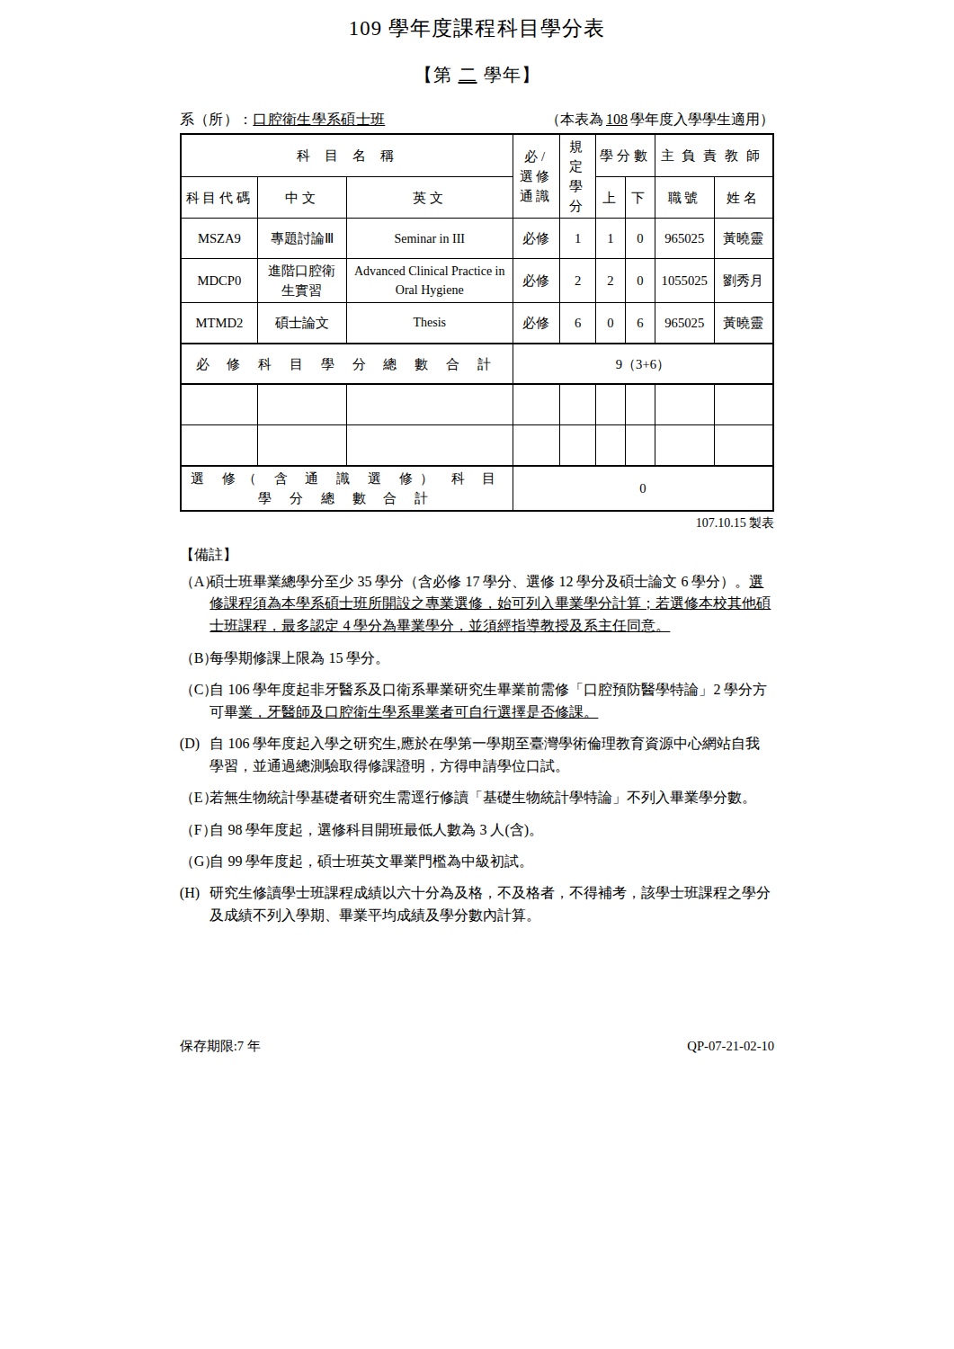109 學年度課程科目學分表
【第二學年】
系（所）：口腔衛生學系碩士班
（本表為108學年度入學學生適用）
| 科 目 名 稱 | 必/選修 通識 | 規定 學分 | 學分數 | 主負責教師 |
| --- | --- | --- | --- | --- |
| 科目代碼 | 中文 | 英文 | 上 | 下 | 職號 | 姓名 |
| MSZA9 | 專題討論Ⅲ | Seminar in III | 必修 | 1 | 1 | 0 | 965025 | 黃曉靈 |
| MDCP0 | 進階口腔衛生實習 | Advanced Clinical Practice in Oral Hygiene | 必修 | 2 | 2 | 0 | 1055025 | 劉秀月 |
| MTMD2 | 碩士論文 | Thesis | 必修 | 6 | 0 | 6 | 965025 | 黃曉靈 |
| 必 修 科 目 學 分 總 數 合 計 | 9（3+6） |
| 選 修（ 含 通 識 選 修） 科 目 學 分 總 數 合 計 | 0 |
107.10.15 製表
【備註】
（A）碩士班畢業總學分至少 35 學分（含必修 17 學分、選修 12 學分及碩士論文 6 學分）。選修課程須為本學系碩士班所開設之專業選修，始可列入畢業學分計算；若選修本校其他碩士班課程，最多認定 4 學分為畢業學分，並須經指導教授及系主任同意。
（B）每學期修課上限為 15 學分。
（C）自 106 學年度起非牙醫系及口衛系畢業研究生畢業前需修「口腔預防醫學特論」2 學分方可畢業，牙醫師及口腔衛生學系畢業者可自行選擇是否修課。
(D) 自 106 學年度起入學之研究生,應於在學第一學期至臺灣學術倫理教育資源中心網站自我學習，並通過總測驗取得修課證明，方得申請學位口試。
（E）若無生物統計學基礎者研究生需逕行修讀「基礎生物統計學特論」不列入畢業學分數。
（F）自 98 學年度起，選修科目開班最低人數為 3 人(含)。
（G）自 99 學年度起，碩士班英文畢業門檻為中級初試。
(H) 研究生修讀學士班課程成績以六十分為及格，不及格者，不得補考，該學士班課程之學分及成績不列入學期、畢業平均成績及學分數內計算。
保存期限:7 年
QP-07-21-02-10